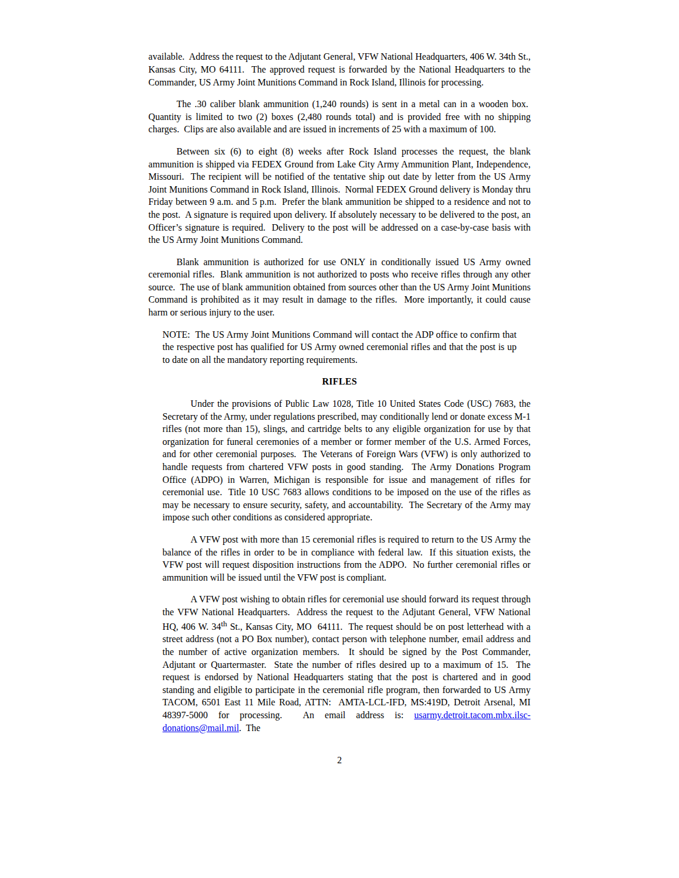available. Address the request to the Adjutant General, VFW National Headquarters, 406 W. 34th St., Kansas City, MO 64111. The approved request is forwarded by the National Headquarters to the Commander, US Army Joint Munitions Command in Rock Island, Illinois for processing.
The .30 caliber blank ammunition (1,240 rounds) is sent in a metal can in a wooden box. Quantity is limited to two (2) boxes (2,480 rounds total) and is provided free with no shipping charges. Clips are also available and are issued in increments of 25 with a maximum of 100.
Between six (6) to eight (8) weeks after Rock Island processes the request, the blank ammunition is shipped via FEDEX Ground from Lake City Army Ammunition Plant, Independence, Missouri. The recipient will be notified of the tentative ship out date by letter from the US Army Joint Munitions Command in Rock Island, Illinois. Normal FEDEX Ground delivery is Monday thru Friday between 9 a.m. and 5 p.m. Prefer the blank ammunition be shipped to a residence and not to the post. A signature is required upon delivery. If absolutely necessary to be delivered to the post, an Officer’s signature is required. Delivery to the post will be addressed on a case-by-case basis with the US Army Joint Munitions Command.
Blank ammunition is authorized for use ONLY in conditionally issued US Army owned ceremonial rifles. Blank ammunition is not authorized to posts who receive rifles through any other source. The use of blank ammunition obtained from sources other than the US Army Joint Munitions Command is prohibited as it may result in damage to the rifles. More importantly, it could cause harm or serious injury to the user.
NOTE: The US Army Joint Munitions Command will contact the ADP office to confirm that the respective post has qualified for US Army owned ceremonial rifles and that the post is up to date on all the mandatory reporting requirements.
RIFLES
Under the provisions of Public Law 1028, Title 10 United States Code (USC) 7683, the Secretary of the Army, under regulations prescribed, may conditionally lend or donate excess M-1 rifles (not more than 15), slings, and cartridge belts to any eligible organization for use by that organization for funeral ceremonies of a member or former member of the U.S. Armed Forces, and for other ceremonial purposes. The Veterans of Foreign Wars (VFW) is only authorized to handle requests from chartered VFW posts in good standing. The Army Donations Program Office (ADPO) in Warren, Michigan is responsible for issue and management of rifles for ceremonial use. Title 10 USC 7683 allows conditions to be imposed on the use of the rifles as may be necessary to ensure security, safety, and accountability. The Secretary of the Army may impose such other conditions as considered appropriate.
A VFW post with more than 15 ceremonial rifles is required to return to the US Army the balance of the rifles in order to be in compliance with federal law. If this situation exists, the VFW post will request disposition instructions from the ADPO. No further ceremonial rifles or ammunition will be issued until the VFW post is compliant.
A VFW post wishing to obtain rifles for ceremonial use should forward its request through the VFW National Headquarters. Address the request to the Adjutant General, VFW National HQ, 406 W. 34th St., Kansas City, MO 64111. The request should be on post letterhead with a street address (not a PO Box number), contact person with telephone number, email address and the number of active organization members. It should be signed by the Post Commander, Adjutant or Quartermaster. State the number of rifles desired up to a maximum of 15. The request is endorsed by National Headquarters stating that the post is chartered and in good standing and eligible to participate in the ceremonial rifle program, then forwarded to US Army TACOM, 6501 East 11 Mile Road, ATTN: AMTA-LCL-IFD, MS:419D, Detroit Arsenal, MI 48397-5000 for processing. An email address is: usarmy.detroit.tacom.mbx.ilsc-donations@mail.mil. The
2